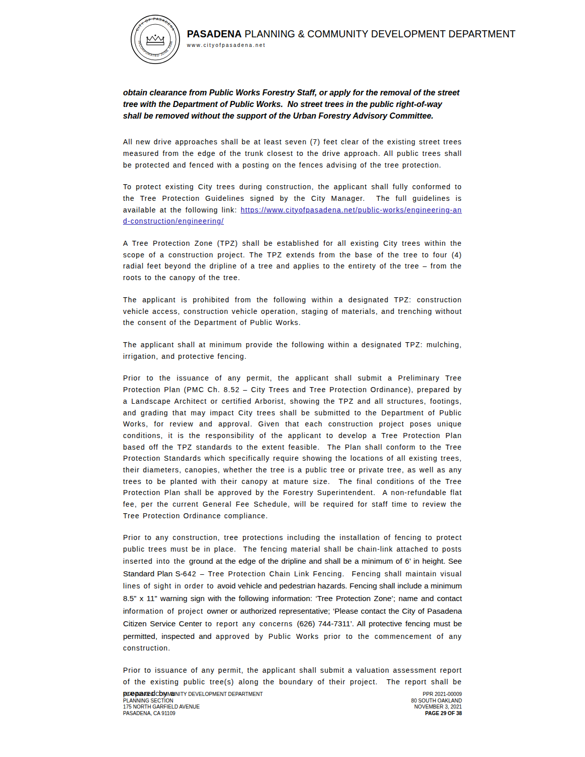CITY OF PASADENA INCORPORATED JUNE 1886
PASADENA PLANNING & COMMUNITY DEVELOPMENT DEPARTMENT
www.cityofpasadena.net
obtain clearance from Public Works Forestry Staff, or apply for the removal of the street tree with the Department of Public Works. No street trees in the public right-of-way shall be removed without the support of the Urban Forestry Advisory Committee.
All new drive approaches shall be at least seven (7) feet clear of the existing street trees measured from the edge of the trunk closest to the drive approach. All public trees shall be protected and fenced with a posting on the fences advising of the tree protection.
To protect existing City trees during construction, the applicant shall fully conformed to the Tree Protection Guidelines signed by the City Manager. The full guidelines is available at the following link: https://www.cityofpasadena.net/public-works/engineering-and-construction/engineering/
A Tree Protection Zone (TPZ) shall be established for all existing City trees within the scope of a construction project. The TPZ extends from the base of the tree to four (4) radial feet beyond the dripline of a tree and applies to the entirety of the tree – from the roots to the canopy of the tree.
The applicant is prohibited from the following within a designated TPZ: construction vehicle access, construction vehicle operation, staging of materials, and trenching without the consent of the Department of Public Works.
The applicant shall at minimum provide the following within a designated TPZ: mulching, irrigation, and protective fencing.
Prior to the issuance of any permit, the applicant shall submit a Preliminary Tree Protection Plan (PMC Ch. 8.52 – City Trees and Tree Protection Ordinance), prepared by a Landscape Architect or certified Arborist, showing the TPZ and all structures, footings, and grading that may impact City trees shall be submitted to the Department of Public Works, for review and approval. Given that each construction project poses unique conditions, it is the responsibility of the applicant to develop a Tree Protection Plan based off the TPZ standards to the extent feasible. The Plan shall conform to the Tree Protection Standards which specifically require showing the locations of all existing trees, their diameters, canopies, whether the tree is a public tree or private tree, as well as any trees to be planted with their canopy at mature size. The final conditions of the Tree Protection Plan shall be approved by the Forestry Superintendent. A non-refundable flat fee, per the current General Fee Schedule, will be required for staff time to review the Tree Protection Ordinance compliance.
Prior to any construction, tree protections including the installation of fencing to protect public trees must be in place. The fencing material shall be chain-link attached to posts inserted into the ground at the edge of the dripline and shall be a minimum of 6’ in height. See Standard Plan S-642 – Tree Protection Chain Link Fencing. Fencing shall maintain visual lines of sight in order to avoid vehicle and pedestrian hazards. Fencing shall include a minimum 8.5” x 11” warning sign with the following information: ‘Tree Protection Zone’; name and contact in formation of project owner or authorized representative; ‘Please contact the City of Pasadena Citizen Service Center to report any concerns (626) 744-7311’. All protective fencing must be permitted, inspected and approved by Public Works prior to the commencement of any construction.
Prior to issuance of any permit, the applicant shall submit a valuation assessment report of the existing public tree(s) along the boundary of their project. The report shall be prepared by a
PLANNING & COMMUNITY DEVELOPMENT DEPARTMENT
PLANNING SECTION
175 NORTH GARFIELD AVENUE
PASADENA, CA 91109
PPR 2021-00009
80 SOUTH OAKLAND
NOVEMBER 3, 2021
PAGE 29 OF 38